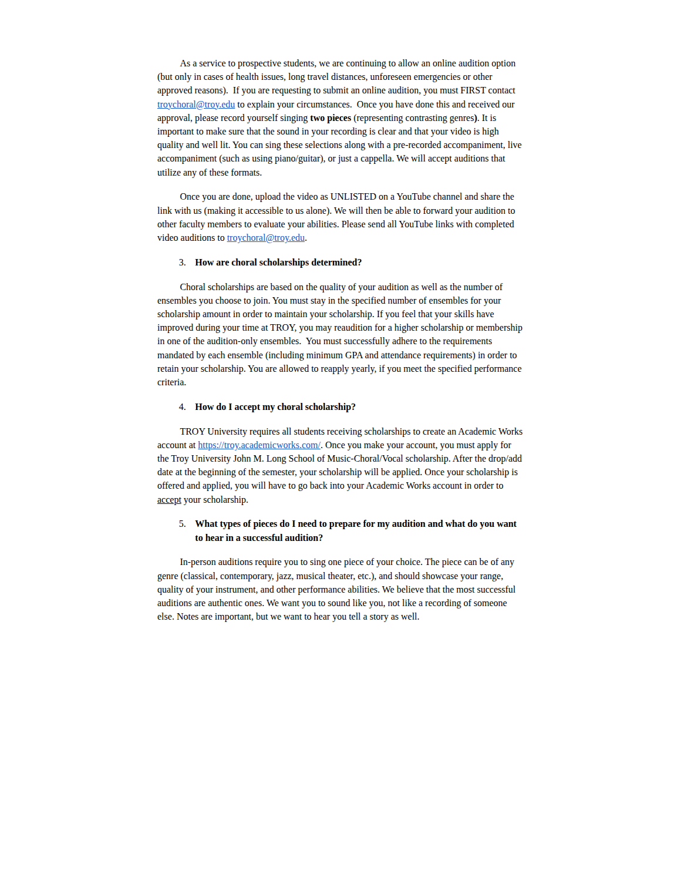As a service to prospective students, we are continuing to allow an online audition option (but only in cases of health issues, long travel distances, unforeseen emergencies or other approved reasons). If you are requesting to submit an online audition, you must FIRST contact troychoral@troy.edu to explain your circumstances. Once you have done this and received our approval, please record yourself singing two pieces (representing contrasting genres). It is important to make sure that the sound in your recording is clear and that your video is high quality and well lit. You can sing these selections along with a pre-recorded accompaniment, live accompaniment (such as using piano/guitar), or just a cappella. We will accept auditions that utilize any of these formats.
Once you are done, upload the video as UNLISTED on a YouTube channel and share the link with us (making it accessible to us alone). We will then be able to forward your audition to other faculty members to evaluate your abilities. Please send all YouTube links with completed video auditions to troychoral@troy.edu.
How are choral scholarships determined?
Choral scholarships are based on the quality of your audition as well as the number of ensembles you choose to join. You must stay in the specified number of ensembles for your scholarship amount in order to maintain your scholarship. If you feel that your skills have improved during your time at TROY, you may reaudition for a higher scholarship or membership in one of the audition-only ensembles. You must successfully adhere to the requirements mandated by each ensemble (including minimum GPA and attendance requirements) in order to retain your scholarship. You are allowed to reapply yearly, if you meet the specified performance criteria.
How do I accept my choral scholarship?
TROY University requires all students receiving scholarships to create an Academic Works account at https://troy.academicworks.com/. Once you make your account, you must apply for the Troy University John M. Long School of Music-Choral/Vocal scholarship. After the drop/add date at the beginning of the semester, your scholarship will be applied. Once your scholarship is offered and applied, you will have to go back into your Academic Works account in order to accept your scholarship.
What types of pieces do I need to prepare for my audition and what do you want to hear in a successful audition?
In-person auditions require you to sing one piece of your choice. The piece can be of any genre (classical, contemporary, jazz, musical theater, etc.), and should showcase your range, quality of your instrument, and other performance abilities. We believe that the most successful auditions are authentic ones. We want you to sound like you, not like a recording of someone else. Notes are important, but we want to hear you tell a story as well.